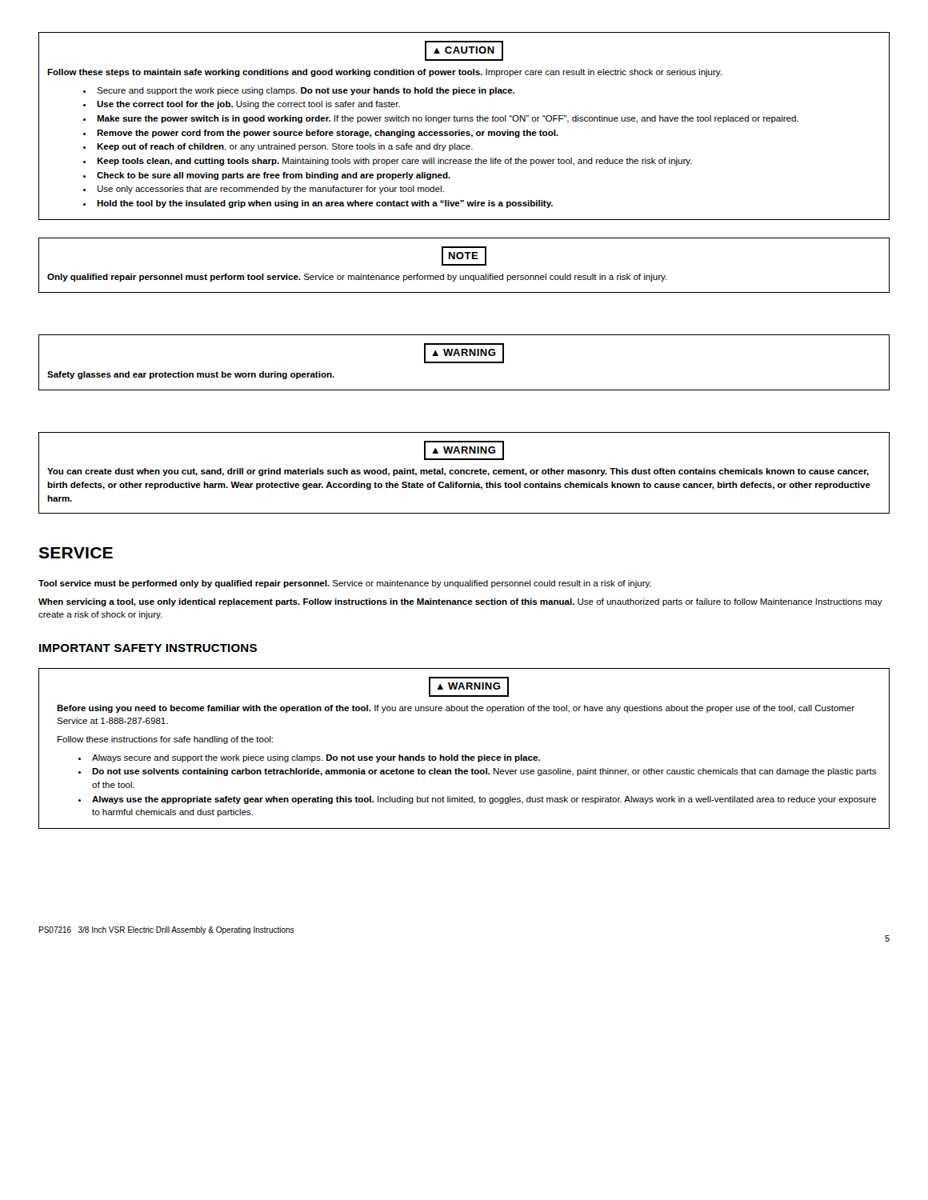▲CAUTION
Follow these steps to maintain safe working conditions and good working condition of power tools. Improper care can result in electric shock or serious injury.
Secure and support the work piece using clamps. Do not use your hands to hold the piece in place.
Use the correct tool for the job. Using the correct tool is safer and faster.
Make sure the power switch is in good working order. If the power switch no longer turns the tool “ON” or “OFF”, discontinue use, and have the tool replaced or repaired.
Remove the power cord from the power source before storage, changing accessories, or moving the tool.
Keep out of reach of children, or any untrained person. Store tools in a safe and dry place.
Keep tools clean, and cutting tools sharp. Maintaining tools with proper care will increase the life of the power tool, and reduce the risk of injury.
Check to be sure all moving parts are free from binding and are properly aligned.
Use only accessories that are recommended by the manufacturer for your tool model.
Hold the tool by the insulated grip when using in an area where contact with a “live” wire is a possibility.
NOTE
Only qualified repair personnel must perform tool service. Service or maintenance performed by unqualified personnel could result in a risk of injury.
▲WARNING
Safety glasses and ear protection must be worn during operation.
▲WARNING
You can create dust when you cut, sand, drill or grind materials such as wood, paint, metal, concrete, cement, or other masonry. This dust often contains chemicals known to cause cancer, birth defects, or other reproductive harm. Wear protective gear. According to the State of California, this tool contains chemicals known to cause cancer, birth defects, or other reproductive harm.
SERVICE
Tool service must be performed only by qualified repair personnel. Service or maintenance by unqualified personnel could result in a risk of injury.
When servicing a tool, use only identical replacement parts. Follow instructions in the Maintenance section of this manual. Use of unauthorized parts or failure to follow Maintenance Instructions may create a risk of shock or injury.
IMPORTANT SAFETY INSTRUCTIONS
▲WARNING
Before using you need to become familiar with the operation of the tool. If you are unsure about the operation of the tool, or have any questions about the proper use of the tool, call Customer Service at 1-888-287-6981.
Follow these instructions for safe handling of the tool:
Always secure and support the work piece using clamps. Do not use your hands to hold the piece in place.
Do not use solvents containing carbon tetrachloride, ammonia or acetone to clean the tool. Never use gasoline, paint thinner, or other caustic chemicals that can damage the plastic parts of the tool.
Always use the appropriate safety gear when operating this tool. Including but not limited, to goggles, dust mask or respirator. Always work in a well-ventilated area to reduce your exposure to harmful chemicals and dust particles.
PS07216 3/8 Inch VSR Electric Drill Assembly & Operating Instructions 5